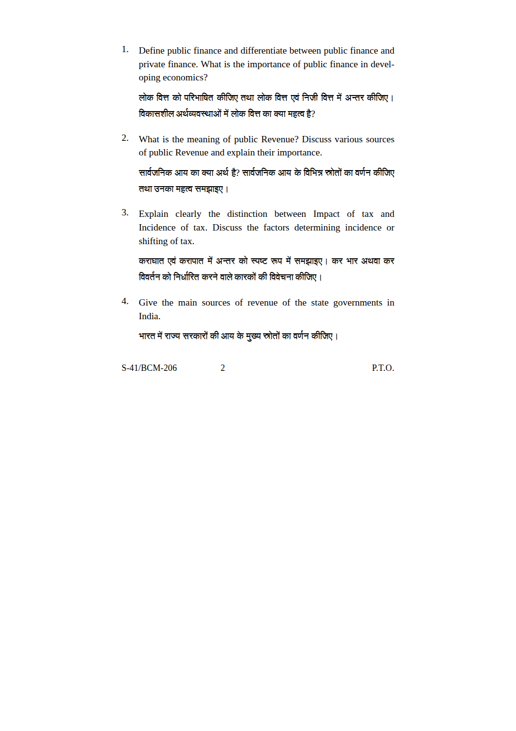Define public finance and differentiate between public finance and private finance. What is the importance of public finance in developing economics?
लोक वित्त को परिभाषित कीजिए तथा लोक वित्त एवं निजी वित्त में अन्तर कीजिए। विकासशील अर्थव्यवस्थाओं में लोक वित्त का क्या महत्व है?
What is the meaning of public Revenue? Discuss various sources of public Revenue and explain their importance.
सार्वजनिक आय का क्या अर्थ है? सार्वजनिक आय के विभिन्न स्रोतों का वर्णन कीजिए तथा उनका महत्व समझाइए।
Explain clearly the distinction between Impact of tax and Incidence of tax. Discuss the factors determining incidence or shifting of tax.
कराघात एवं करापात में अन्तर को स्पष्ट रूप में समझाइए। कर भार अथवा कर विवर्तन को निर्धारित करने वाले कारकों की विवेचना कीजिए।
Give the main sources of revenue of the state governments in India.
भारत में राज्य सरकारों की आय के मुख्य स्रोतों का वर्णन कीजिए।
S-41/BCM-206 2 P.T.O.